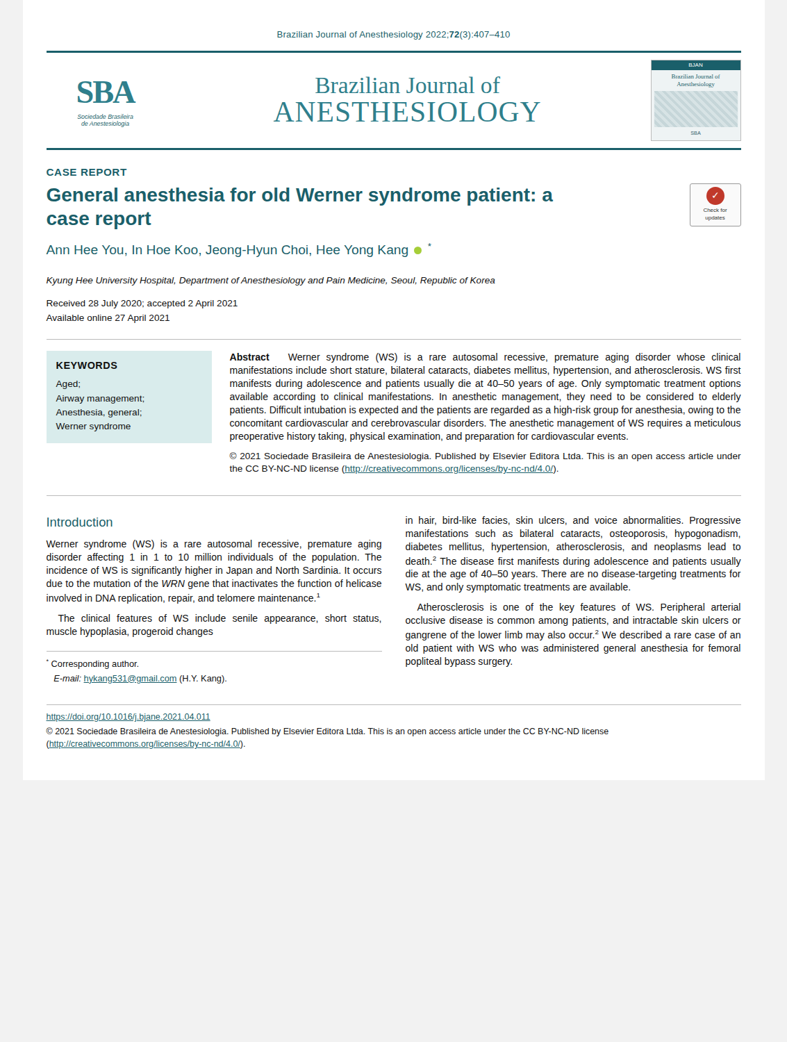Brazilian Journal of Anesthesiology 2022;72(3):407–410
SBA Sociedade Brasileira
de Anestesiologia
Brazilian Journal of
ANESTHESIOLOGY
BJAN
Brazilian Journal of
Anesthesiology
SBA
CASE REPORT
✓ Check for
updates
General anesthesia for old Werner syndrome patient: a case report
Ann Hee You, In Hoe Koo, Jeong-Hyun Choi, Hee Yong Kang *
Kyung Hee University Hospital, Department of Anesthesiology and Pain Medicine, Seoul, Republic of Korea
Received 28 July 2020; accepted 2 April 2021
Available online 27 April 2021
KEYWORDS
Aged;
Airway management;
Anesthesia, general;
Werner syndrome
Abstract Werner syndrome (WS) is a rare autosomal recessive, premature aging disorder whose clinical manifestations include short stature, bilateral cataracts, diabetes mellitus, hypertension, and atherosclerosis. WS first manifests during adolescence and patients usually die at 40–50 years of age. Only symptomatic treatment options available according to clinical manifestations. In anesthetic management, they need to be considered to elderly patients. Difficult intubation is expected and the patients are regarded as a high-risk group for anesthesia, owing to the concomitant cardiovascular and cerebrovascular disorders. The anesthetic management of WS requires a meticulous preoperative history taking, physical examination, and preparation for cardiovascular events.
© 2021 Sociedade Brasileira de Anestesiologia. Published by Elsevier Editora Ltda. This is an open access article under the CC BY-NC-ND license (http://creativecommons.org/licenses/by-nc-nd/4.0/).
Introduction
Werner syndrome (WS) is a rare autosomal recessive, premature aging disorder affecting 1 in 1 to 10 million individuals of the population. The incidence of WS is significantly higher in Japan and North Sardinia. It occurs due to the mutation of the WRN gene that inactivates the function of helicase involved in DNA replication, repair, and telomere maintenance.1
The clinical features of WS include senile appearance, short status, muscle hypoplasia, progeroid changes
* Corresponding author.
E-mail: hykang531@gmail.com (H.Y. Kang).
in hair, bird-like facies, skin ulcers, and voice abnormalities. Progressive manifestations such as bilateral cataracts, osteoporosis, hypogonadism, diabetes mellitus, hypertension, atherosclerosis, and neoplasms lead to death.2 The disease first manifests during adolescence and patients usually die at the age of 40–50 years. There are no disease-targeting treatments for WS, and only symptomatic treatments are available.
Atherosclerosis is one of the key features of WS. Peripheral arterial occlusive disease is common among patients, and intractable skin ulcers or gangrene of the lower limb may also occur.2 We described a rare case of an old patient with WS who was administered general anesthesia for femoral popliteal bypass surgery.
https://doi.org/10.1016/j.bjane.2021.04.011
© 2021 Sociedade Brasileira de Anestesiologia. Published by Elsevier Editora Ltda. This is an open access article under the CC BY-NC-ND license (http://creativecommons.org/licenses/by-nc-nd/4.0/).